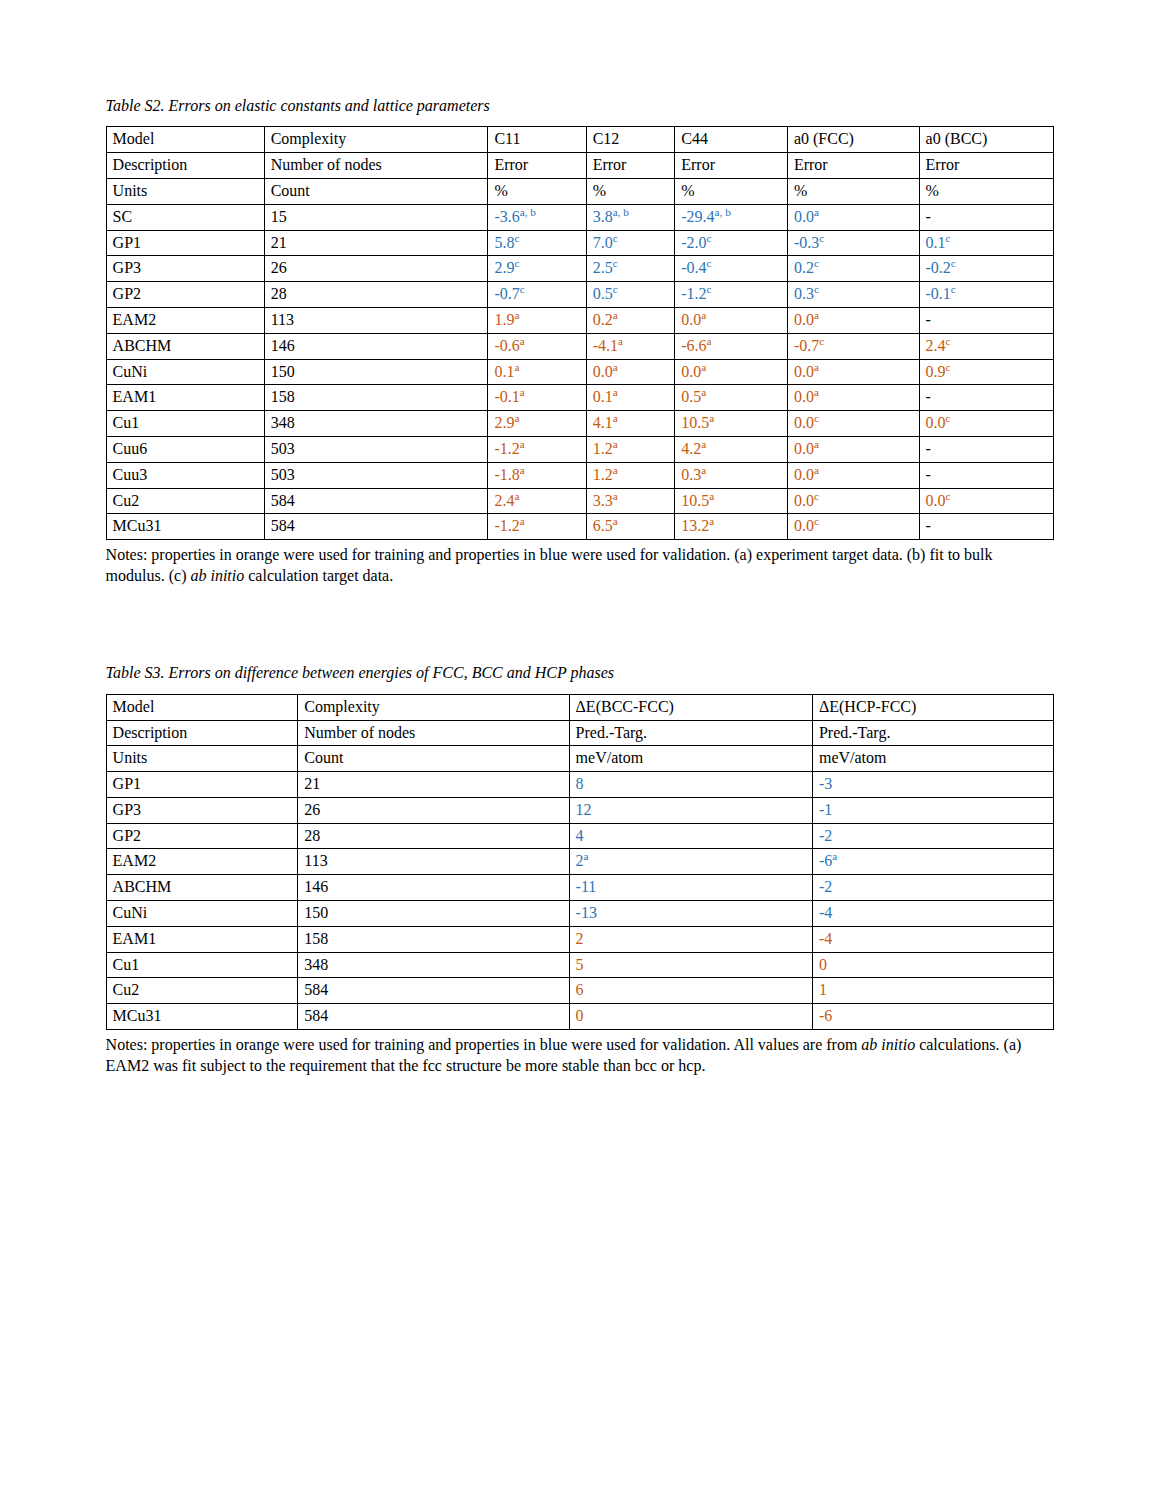Table S2. Errors on elastic constants and lattice parameters
| Model | Complexity | C11 | C12 | C44 | a0 (FCC) | a0 (BCC) |
| Description | Number of nodes | Error | Error | Error | Error | Error |
| Units | Count | % | % | % | % | % |
| SC | 15 | -3.6 a, b | 3.8 a, b | -29.4 a, b | 0.0 a | - |
| GP1 | 21 | 5.8 c | 7.0 c | -2.0 c | -0.3 c | 0.1 c |
| GP3 | 26 | 2.9 c | 2.5 c | -0.4 c | 0.2 c | -0.2 c |
| GP2 | 28 | -0.7 c | 0.5 c | -1.2 c | 0.3 c | -0.1 c |
| EAM2 | 113 | 1.9 a | 0.2 a | 0.0 a | 0.0 a | - |
| ABCHM | 146 | -0.6 a | -4.1 a | -6.6 a | -0.7 c | 2.4 c |
| CuNi | 150 | 0.1 a | 0.0 a | 0.0 a | 0.0 a | 0.9 c |
| EAM1 | 158 | -0.1 a | 0.1 a | 0.5 a | 0.0 a | - |
| Cu1 | 348 | 2.9 a | 4.1 a | 10.5 a | 0.0 c | 0.0 c |
| Cuu6 | 503 | -1.2 a | 1.2 a | 4.2 a | 0.0 a | - |
| Cuu3 | 503 | -1.8 a | 1.2 a | 0.3 a | 0.0 a | - |
| Cu2 | 584 | 2.4 a | 3.3 a | 10.5 a | 0.0 c | 0.0 c |
| MCu31 | 584 | -1.2 a | 6.5 a | 13.2 a | 0.0 c | - |
Notes: properties in orange were used for training and properties in blue were used for validation. (a) experiment target data. (b) fit to bulk modulus. (c) ab initio calculation target data.
Table S3. Errors on difference between energies of FCC, BCC and HCP phases
| Model | Complexity | ΔE(BCC-FCC) | ΔE(HCP-FCC) |
| Description | Number of nodes | Pred.-Targ. | Pred.-Targ. |
| Units | Count | meV/atom | meV/atom |
| GP1 | 21 | 8 | -3 |
| GP3 | 26 | 12 | -1 |
| GP2 | 28 | 4 | -2 |
| EAM2 | 113 | 2 a | -6 a |
| ABCHM | 146 | -11 | -2 |
| CuNi | 150 | -13 | -4 |
| EAM1 | 158 | 2 | -4 |
| Cu1 | 348 | 5 | 0 |
| Cu2 | 584 | 6 | 1 |
| MCu31 | 584 | 0 | -6 |
Notes: properties in orange were used for training and properties in blue were used for validation. All values are from ab initio calculations. (a) EAM2 was fit subject to the requirement that the fcc structure be more stable than bcc or hcp.